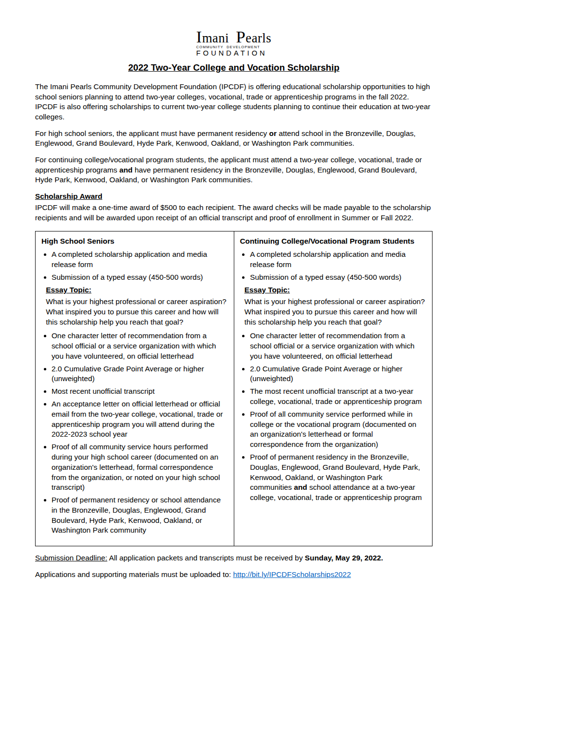Imani Pearls
COMMUNITY DEVELOPMENT
FOUNDATION
2022 Two-Year College and Vocation Scholarship
The Imani Pearls Community Development Foundation (IPCDF) is offering educational scholarship opportunities to high school seniors planning to attend two-year colleges, vocational, trade or apprenticeship programs in the fall 2022. IPCDF is also offering scholarships to current two-year college students planning to continue their education at two-year colleges.
For high school seniors, the applicant must have permanent residency or attend school in the Bronzeville, Douglas, Englewood, Grand Boulevard, Hyde Park, Kenwood, Oakland, or Washington Park communities.
For continuing college/vocational program students, the applicant must attend a two-year college, vocational, trade or apprenticeship programs and have permanent residency in the Bronzeville, Douglas, Englewood, Grand Boulevard, Hyde Park, Kenwood, Oakland, or Washington Park communities.
Scholarship Award
IPCDF will make a one-time award of $500 to each recipient. The award checks will be made payable to the scholarship recipients and will be awarded upon receipt of an official transcript and proof of enrollment in Summer or Fall 2022.
| High School Seniors A completed scholarship application and media release form Submission of a typed essay (450-500 words) Essay Topic: What is your highest professional or career aspiration? What inspired you to pursue this career and how will this scholarship help you reach that goal? One character letter of recommendation from a school official or a service organization with which you have volunteered, on official letterhead 2.0 Cumulative Grade Point Average or higher (unweighted) Most recent unofficial transcript An acceptance letter on official letterhead or official email from the two-year college, vocational, trade or apprenticeship program you will attend during the 2022-2023 school year Proof of all community service hours performed during your high school career (documented on an organization's letterhead, formal correspondence from the organization, or noted on your high school transcript) Proof of permanent residency or school attendance in the Bronzeville, Douglas, Englewood, Grand Boulevard, Hyde Park, Kenwood, Oakland, or Washington Park community | Continuing College/Vocational Program Students A completed scholarship application and media release form Submission of a typed essay (450-500 words) Essay Topic: What is your highest professional or career aspiration? What inspired you to pursue this career and how will this scholarship help you reach that goal? One character letter of recommendation from a school official or a service organization with which you have volunteered, on official letterhead 2.0 Cumulative Grade Point Average or higher (unweighted) The most recent unofficial transcript at a two-year college, vocational, trade or apprenticeship program Proof of all community service performed while in college or the vocational program (documented on an organization's letterhead or formal correspondence from the organization) Proof of permanent residency in the Bronzeville, Douglas, Englewood, Grand Boulevard, Hyde Park, Kenwood, Oakland, or Washington Park communities and school attendance at a two-year college, vocational, trade or apprenticeship program |
Submission Deadline: All application packets and transcripts must be received by Sunday, May 29, 2022.
Applications and supporting materials must be uploaded to: http://bit.ly/IPCDFScholarships2022